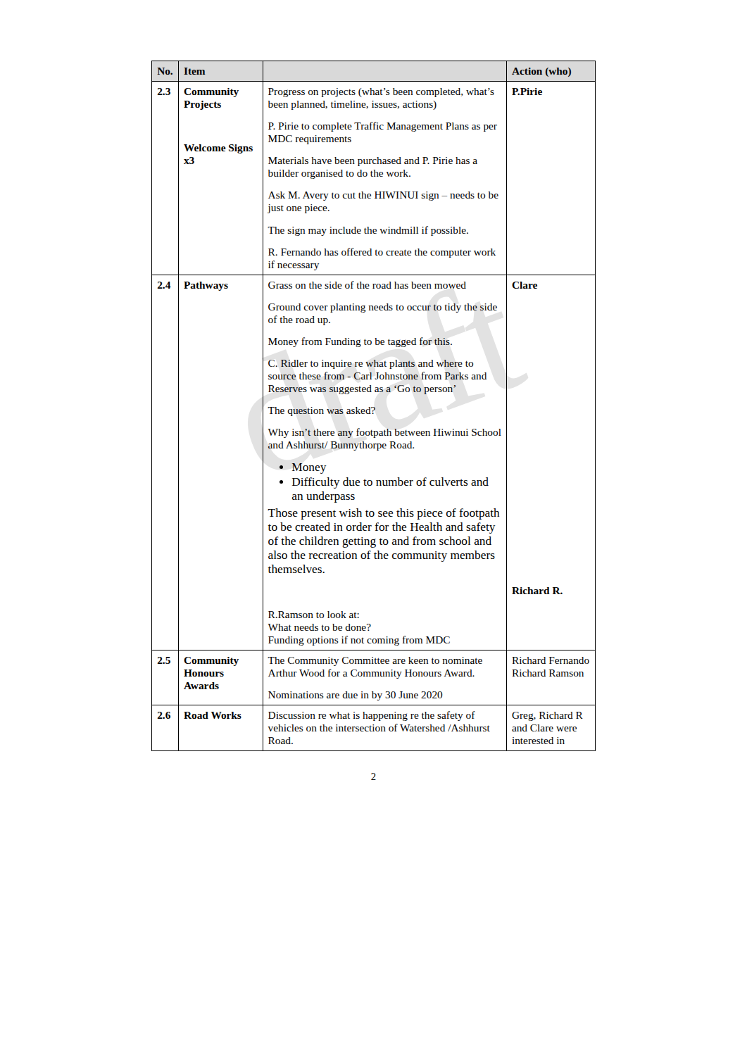draft
| No. | Item | | Action (who) |
| --- | --- | --- | --- |
| 2.3 | Community Projects Welcome Signs x3 | Progress on projects (what’s been completed, what’s been planned, timeline, issues, actions) P. Pirie to complete Traffic Management Plans as per MDC requirements Materials have been purchased and P. Pirie has a builder organised to do the work. Ask M. Avery to cut the HIWINUI sign – needs to be just one piece. The sign may include the windmill if possible. R. Fernando has offered to create the computer work if necessary | P.Pirie |
| 2.4 | Pathways | Grass on the side of the road has been mowed Ground cover planting needs to occur to tidy the side of the road up. Money from Funding to be tagged for this. C. Ridler to inquire re what plants and where to source these from - Carl Johnstone from Parks and Reserves was suggested as a ‘Go to person’ The question was asked? Why isn’t there any footpath between Hiwinui School and Ashhurst/ Bunnythorpe Road. Money Difficulty due to number of culverts and an underpass Those present wish to see this piece of footpath to be created in order for the Health and safety of the children getting to and from school and also the recreation of the community members themselves. R.Ramson to look at: What needs to be done? Funding options if not coming from MDC | Clare Richard R. |
| 2.5 | Community Honours Awards | The Community Committee are keen to nominate Arthur Wood for a Community Honours Award. Nominations are due in by 30 June 2020 | Richard Fernando Richard Ramson |
| 2.6 | Road Works | Discussion re what is happening re the safety of vehicles on the intersection of Watershed /Ashhurst Road. | Greg, Richard R and Clare were interested in |
2